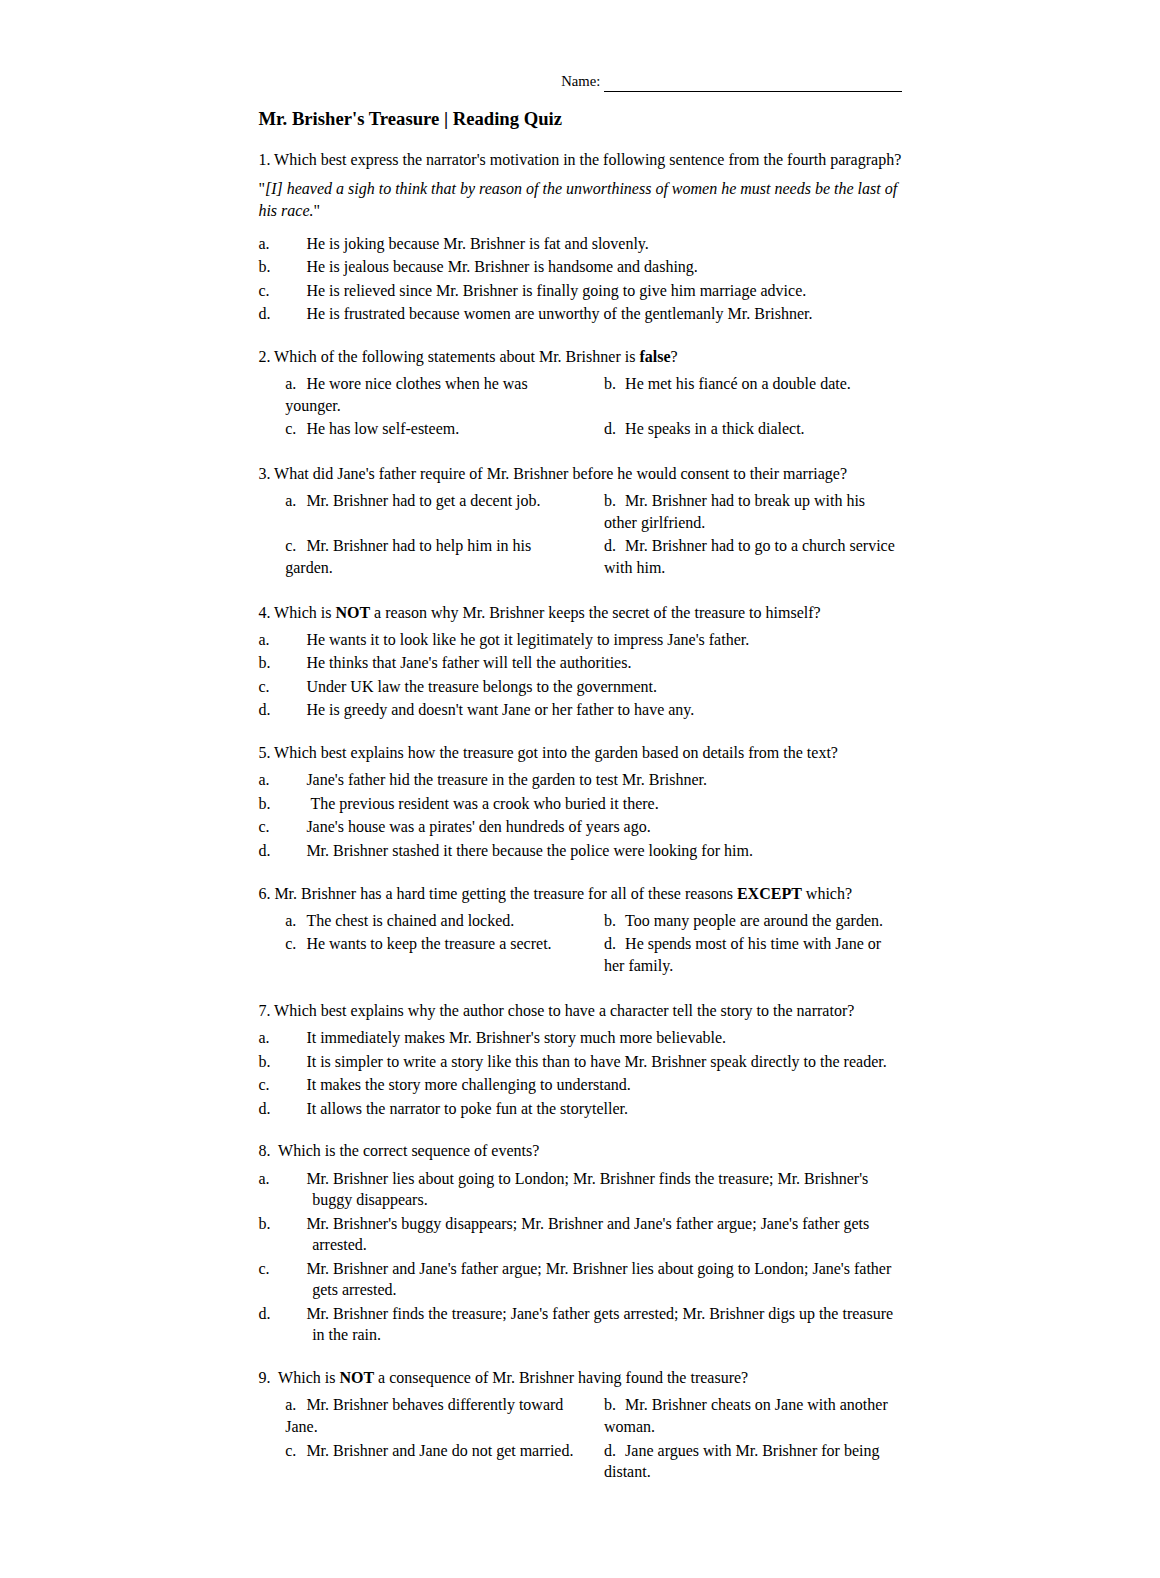Name:
Mr. Brisher's Treasure | Reading Quiz
1. Which best express the narrator's motivation in the following sentence from the fourth paragraph?
"[I] heaved a sigh to think that by reason of the unworthiness of women he must needs be the last of his race."
a. He is joking because Mr. Brishner is fat and slovenly.
b. He is jealous because Mr. Brishner is handsome and dashing.
c. He is relieved since Mr. Brishner is finally going to give him marriage advice.
d. He is frustrated because women are unworthy of the gentlemanly Mr. Brishner.
2. Which of the following statements about Mr. Brishner is false?
| a. He wore nice clothes when he was younger. | b. He met his fiancé on a double date. |
| c. He has low self-esteem. | d. He speaks in a thick dialect. |
3. What did Jane's father require of Mr. Brishner before he would consent to their marriage?
| a. Mr. Brishner had to get a decent job. | b. Mr. Brishner had to break up with his other girlfriend. |
| c. Mr. Brishner had to help him in his garden. | d. Mr. Brishner had to go to a church service with him. |
4. Which is NOT a reason why Mr. Brishner keeps the secret of the treasure to himself?
a. He wants it to look like he got it legitimately to impress Jane's father.
b. He thinks that Jane's father will tell the authorities.
c. Under UK law the treasure belongs to the government.
d. He is greedy and doesn't want Jane or her father to have any.
5. Which best explains how the treasure got into the garden based on details from the text?
a. Jane's father hid the treasure in the garden to test Mr. Brishner.
b. The previous resident was a crook who buried it there.
c. Jane's house was a pirates' den hundreds of years ago.
d. Mr. Brishner stashed it there because the police were looking for him.
6. Mr. Brishner has a hard time getting the treasure for all of these reasons EXCEPT which?
| a. The chest is chained and locked. | b. Too many people are around the garden. |
| c. He wants to keep the treasure a secret. | d. He spends most of his time with Jane or her family. |
7. Which best explains why the author chose to have a character tell the story to the narrator?
a. It immediately makes Mr. Brishner's story much more believable.
b. It is simpler to write a story like this than to have Mr. Brishner speak directly to the reader.
c. It makes the story more challenging to understand.
d. It allows the narrator to poke fun at the storyteller.
8. Which is the correct sequence of events?
a. Mr. Brishner lies about going to London; Mr. Brishner finds the treasure; Mr. Brishner's buggy disappears.
b. Mr. Brishner's buggy disappears; Mr. Brishner and Jane's father argue; Jane's father gets arrested.
c. Mr. Brishner and Jane's father argue; Mr. Brishner lies about going to London; Jane's father gets arrested.
d. Mr. Brishner finds the treasure; Jane's father gets arrested; Mr. Brishner digs up the treasure in the rain.
9. Which is NOT a consequence of Mr. Brishner having found the treasure?
| a. Mr. Brishner behaves differently toward Jane. | b. Mr. Brishner cheats on Jane with another woman. |
| c. Mr. Brishner and Jane do not get married. | d. Jane argues with Mr. Brishner for being distant. |